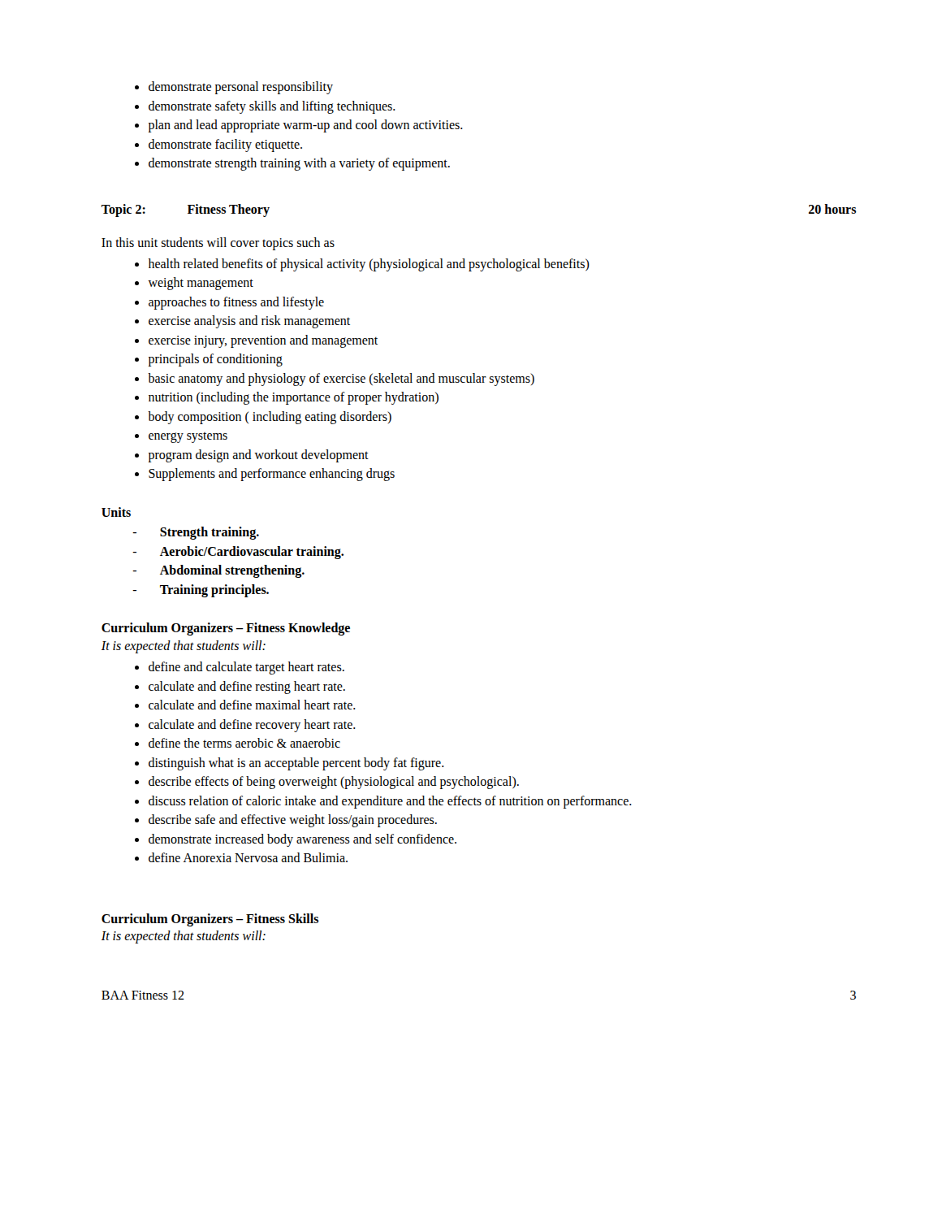demonstrate personal responsibility
demonstrate safety skills and lifting techniques.
plan and lead appropriate warm-up and cool down activities.
demonstrate facility etiquette.
demonstrate strength training with a variety of equipment.
Topic 2: Fitness Theory 20 hours
In this unit students will cover topics such as
health related benefits of physical activity (physiological and psychological benefits)
weight management
approaches to fitness and lifestyle
exercise analysis and risk management
exercise injury, prevention and management
principals of conditioning
basic anatomy and physiology of exercise (skeletal and muscular systems)
nutrition (including the importance of proper hydration)
body composition ( including eating disorders)
energy systems
program design and workout development
Supplements and performance enhancing drugs
Units
Strength training.
Aerobic/Cardiovascular training.
Abdominal strengthening.
Training principles.
Curriculum Organizers – Fitness Knowledge
It is expected that students will:
define and calculate target heart rates.
calculate and define resting heart rate.
calculate and define maximal heart rate.
calculate and define recovery heart rate.
define the terms aerobic & anaerobic
distinguish what is an acceptable percent body fat figure.
describe effects of being overweight (physiological and psychological).
discuss relation of caloric intake and expenditure and the effects of nutrition on performance.
describe safe and effective weight loss/gain procedures.
demonstrate increased body awareness and self confidence.
define Anorexia Nervosa and Bulimia.
Curriculum Organizers – Fitness Skills
It is expected that students will:
BAA Fitness 12 3